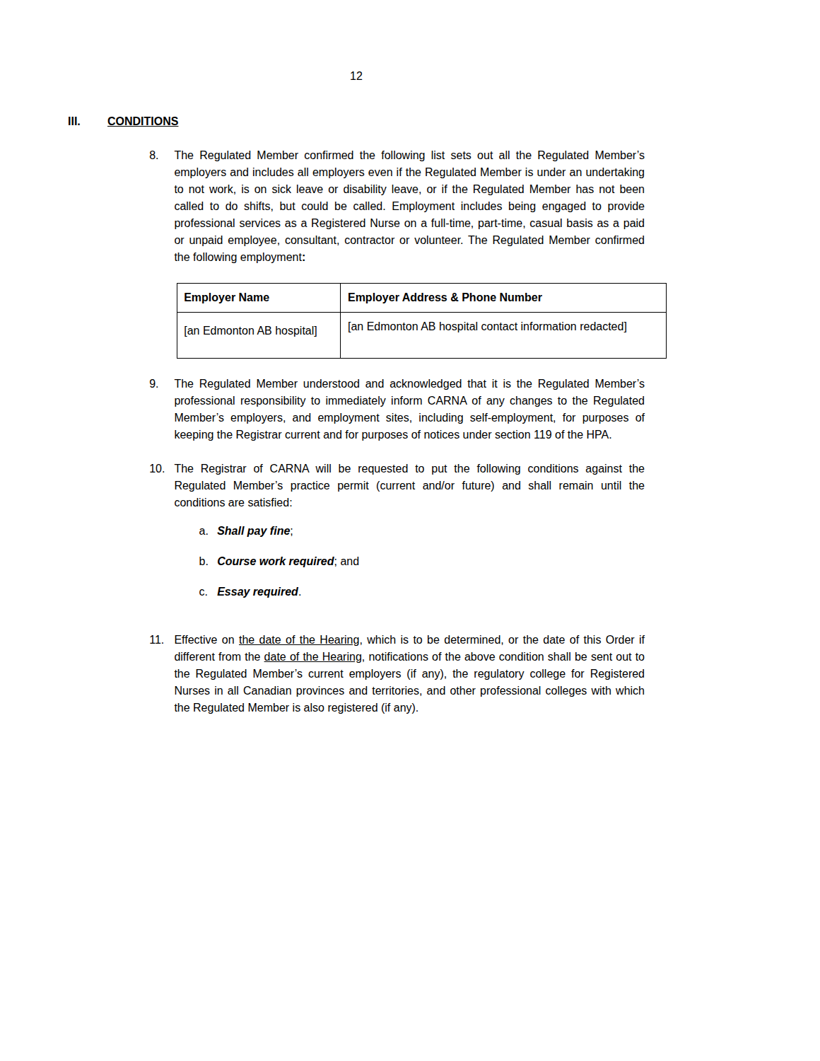12
III. CONDITIONS
8.
The Regulated Member confirmed the following list sets out all the Regulated Member’s employers and includes all employers even if the Regulated Member is under an undertaking to not work, is on sick leave or disability leave, or if the Regulated Member has not been called to do shifts, but could be called. Employment includes being engaged to provide professional services as a Registered Nurse on a full-time, part-time, casual basis as a paid or unpaid employee, consultant, contractor or volunteer. The Regulated Member confirmed the following employment:
| Employer Name | Employer Address & Phone Number |
| --- | --- |
| [an Edmonton AB hospital] | [an Edmonton AB hospital contact information redacted] |
9.
The Regulated Member understood and acknowledged that it is the Regulated Member’s professional responsibility to immediately inform CARNA of any changes to the Regulated Member’s employers, and employment sites, including self-employment, for purposes of keeping the Registrar current and for purposes of notices under section 119 of the HPA.
10.
The Registrar of CARNA will be requested to put the following conditions against the Regulated Member’s practice permit (current and/or future) and shall remain until the conditions are satisfied:
a. Shall pay fine;
b. Course work required; and
c. Essay required.
11.
Effective on the date of the Hearing, which is to be determined, or the date of this Order if different from the date of the Hearing, notifications of the above condition shall be sent out to the Regulated Member’s current employers (if any), the regulatory college for Registered Nurses in all Canadian provinces and territories, and other professional colleges with which the Regulated Member is also registered (if any).